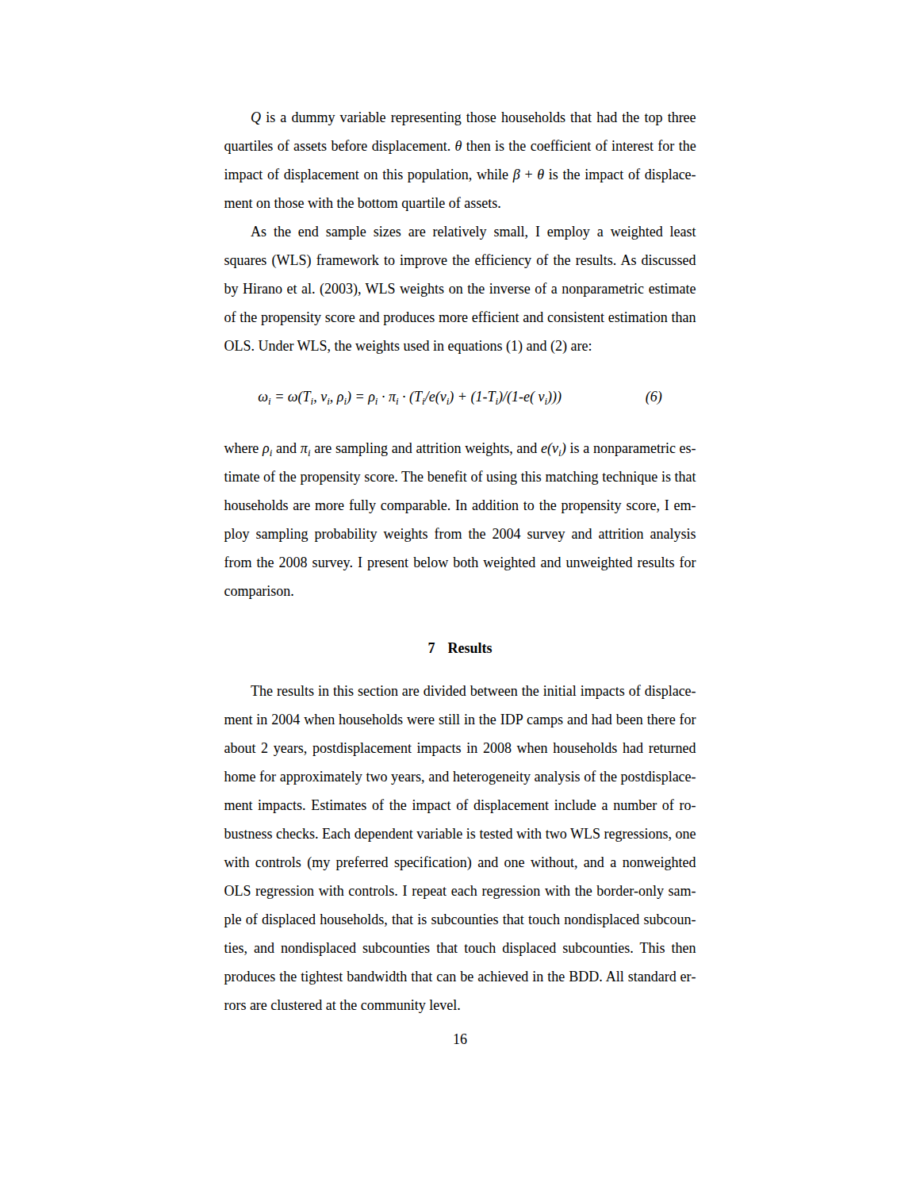Q is a dummy variable representing those households that had the top three quartiles of assets before displacement. θ then is the coefficient of interest for the impact of displacement on this population, while β + θ is the impact of displacement on those with the bottom quartile of assets.
As the end sample sizes are relatively small, I employ a weighted least squares (WLS) framework to improve the efficiency of the results. As discussed by Hirano et al. (2003), WLS weights on the inverse of a nonparametric estimate of the propensity score and produces more efficient and consistent estimation than OLS. Under WLS, the weights used in equations (1) and (2) are:
ωi = ω(Ti, vi, ρi) = ρi · πi · (Ti/e(vi) + (1-Ti)/(1-e( vi)))(6)
where ρi and πi are sampling and attrition weights, and e(vi) is a nonparametric estimate of the propensity score. The benefit of using this matching technique is that households are more fully comparable. In addition to the propensity score, I employ sampling probability weights from the 2004 survey and attrition analysis from the 2008 survey. I present below both weighted and unweighted results for comparison.
7 Results
The results in this section are divided between the initial impacts of displacement in 2004 when households were still in the IDP camps and had been there for about 2 years, postdisplacement impacts in 2008 when households had returned home for approximately two years, and heterogeneity analysis of the postdisplacement impacts. Estimates of the impact of displacement include a number of robustness checks. Each dependent variable is tested with two WLS regressions, one with controls (my preferred specification) and one without, and a nonweighted OLS regression with controls. I repeat each regression with the border-only sample of displaced households, that is subcounties that touch nondisplaced subcounties, and nondisplaced subcounties that touch displaced subcounties. This then produces the tightest bandwidth that can be achieved in the BDD. All standard errors are clustered at the community level.
16